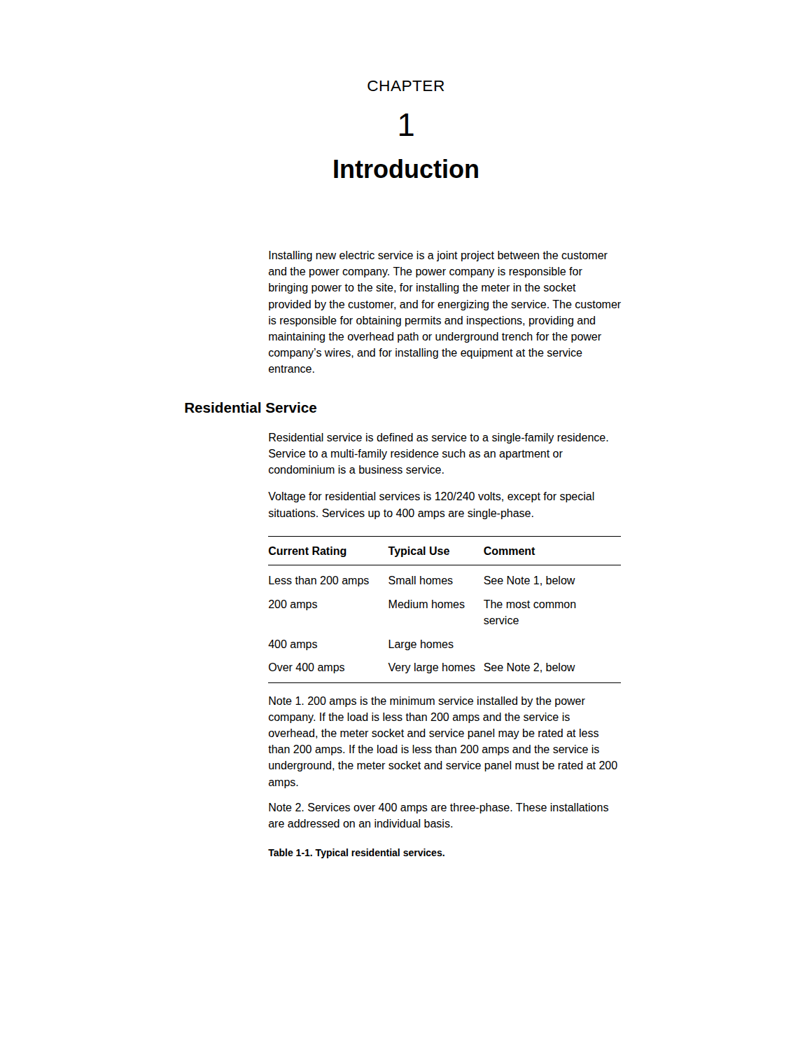CHAPTER
1
Introduction
Installing new electric service is a joint project between the customer and the power company. The power company is responsible for bringing power to the site, for installing the meter in the socket provided by the customer, and for energizing the service. The customer is responsible for obtaining permits and inspections, providing and maintaining the overhead path or underground trench for the power company’s wires, and for installing the equipment at the service entrance.
Residential Service
Residential service is defined as service to a single-family residence. Service to a multi-family residence such as an apartment or condominium is a business service.
Voltage for residential services is 120/240 volts, except for special situations. Services up to 400 amps are single-phase.
| Current Rating | Typical Use | Comment |
| --- | --- | --- |
| Less than 200 amps | Small homes | See Note 1, below |
| 200 amps | Medium homes | The most common service |
| 400 amps | Large homes | |
| Over 400 amps | Very large homes | See Note 2, below |
Note 1. 200 amps is the minimum service installed by the power company. If the load is less than 200 amps and the service is overhead, the meter socket and service panel may be rated at less than 200 amps. If the load is less than 200 amps and the service is underground, the meter socket and service panel must be rated at 200 amps.
Note 2. Services over 400 amps are three-phase. These installations are addressed on an individual basis.
Table 1-1. Typical residential services.